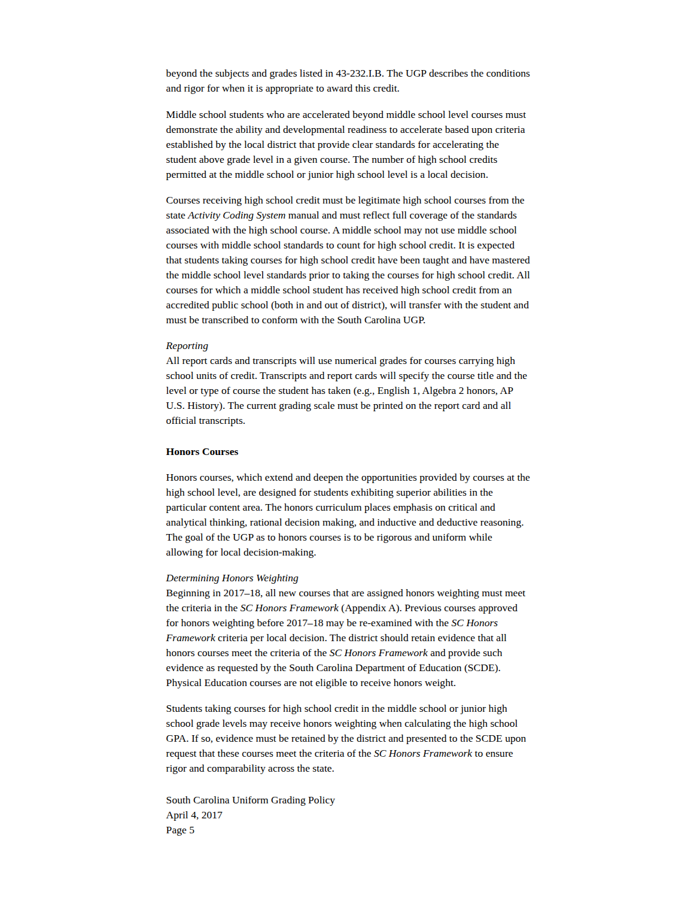beyond the subjects and grades listed in 43-232.I.B. The UGP describes the conditions and rigor for when it is appropriate to award this credit.
Middle school students who are accelerated beyond middle school level courses must demonstrate the ability and developmental readiness to accelerate based upon criteria established by the local district that provide clear standards for accelerating the student above grade level in a given course. The number of high school credits permitted at the middle school or junior high school level is a local decision.
Courses receiving high school credit must be legitimate high school courses from the state Activity Coding System manual and must reflect full coverage of the standards associated with the high school course. A middle school may not use middle school courses with middle school standards to count for high school credit. It is expected that students taking courses for high school credit have been taught and have mastered the middle school level standards prior to taking the courses for high school credit. All courses for which a middle school student has received high school credit from an accredited public school (both in and out of district), will transfer with the student and must be transcribed to conform with the South Carolina UGP.
Reporting
All report cards and transcripts will use numerical grades for courses carrying high school units of credit. Transcripts and report cards will specify the course title and the level or type of course the student has taken (e.g., English 1, Algebra 2 honors, AP U.S. History). The current grading scale must be printed on the report card and all official transcripts.
Honors Courses
Honors courses, which extend and deepen the opportunities provided by courses at the high school level, are designed for students exhibiting superior abilities in the particular content area. The honors curriculum places emphasis on critical and analytical thinking, rational decision making, and inductive and deductive reasoning. The goal of the UGP as to honors courses is to be rigorous and uniform while allowing for local decision-making.
Determining Honors Weighting
Beginning in 2017–18, all new courses that are assigned honors weighting must meet the criteria in the SC Honors Framework (Appendix A). Previous courses approved for honors weighting before 2017–18 may be re-examined with the SC Honors Framework criteria per local decision. The district should retain evidence that all honors courses meet the criteria of the SC Honors Framework and provide such evidence as requested by the South Carolina Department of Education (SCDE). Physical Education courses are not eligible to receive honors weight.
Students taking courses for high school credit in the middle school or junior high school grade levels may receive honors weighting when calculating the high school GPA. If so, evidence must be retained by the district and presented to the SCDE upon request that these courses meet the criteria of the SC Honors Framework to ensure rigor and comparability across the state.
South Carolina Uniform Grading Policy
April 4, 2017
Page 5